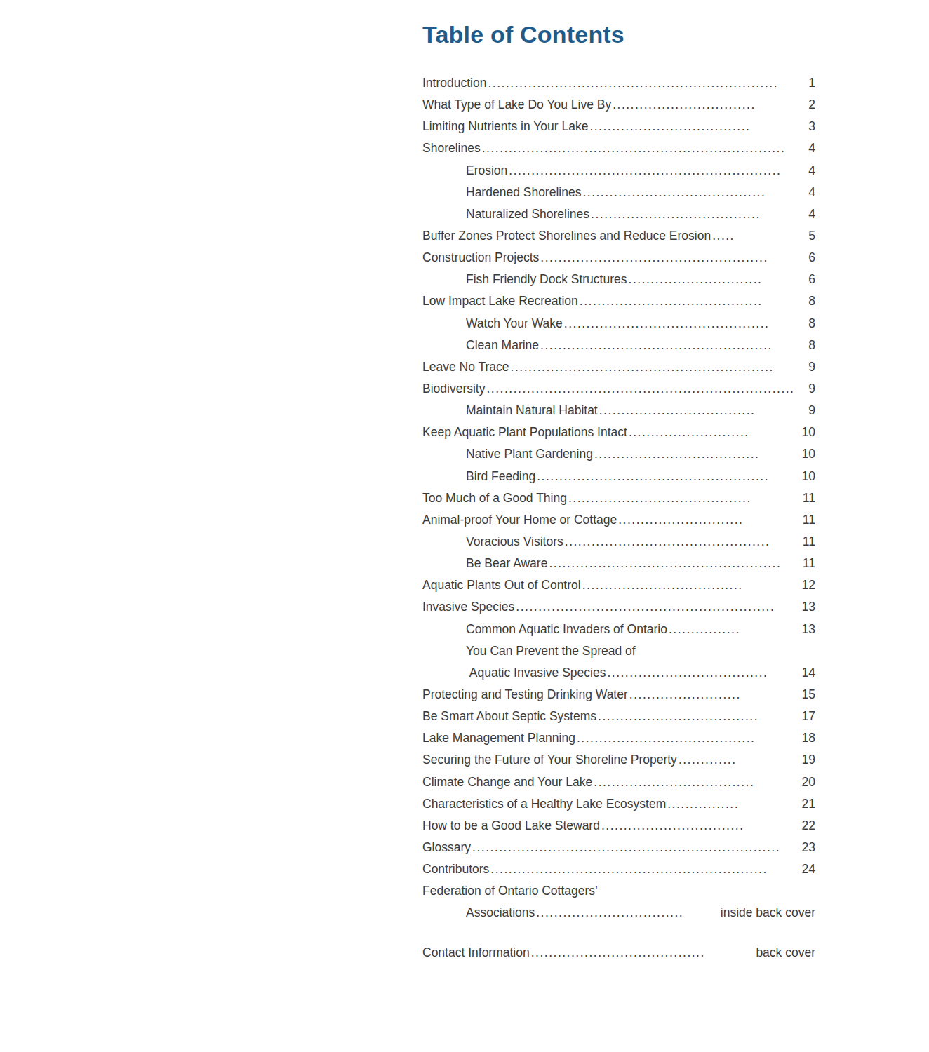Table of Contents
Introduction................................................................. 1
What Type of Lake Do You Live By................................ 2
Limiting Nutrients in Your Lake.................................... 3
Shorelines.................................................................... 4
Erosion............................................................. 4
Hardened Shorelines......................................... 4
Naturalized Shorelines...................................... 4
Buffer Zones Protect Shorelines and Reduce Erosion..... 5
Construction Projects................................................... 6
Fish Friendly Dock Structures.............................. 6
Low Impact Lake Recreation......................................... 8
Watch Your Wake.............................................. 8
Clean Marine.................................................... 8
Leave No Trace........................................................... 9
Biodiversity..................................................................... 9
Maintain Natural Habitat................................... 9
Keep Aquatic Plant Populations Intact........................... 10
Native Plant Gardening..................................... 10
Bird Feeding.................................................... 10
Too Much of a Good Thing......................................... 11
Animal-proof Your Home or Cottage............................ 11
Voracious Visitors.............................................. 11
Be Bear Aware.................................................... 11
Aquatic Plants Out of Control.................................... 12
Invasive Species.......................................................... 13
Common Aquatic Invaders of Ontario................ 13
You Can Prevent the Spread of.
Aquatic Invasive Species.................................... 14
Protecting and Testing Drinking Water......................... 15
Be Smart About Septic Systems.................................... 17
Lake Management Planning........................................ 18
Securing the Future of Your Shoreline Property............. 19
Climate Change and Your Lake.................................... 20
Characteristics of a Healthy Lake Ecosystem................ 21
How to be a Good Lake Steward................................ 22
Glossary..................................................................... 23
Contributors.............................................................. 24
Federation of Ontario Cottagers’.
Associations................................. inside back cover
Contact Information....................................... back cover